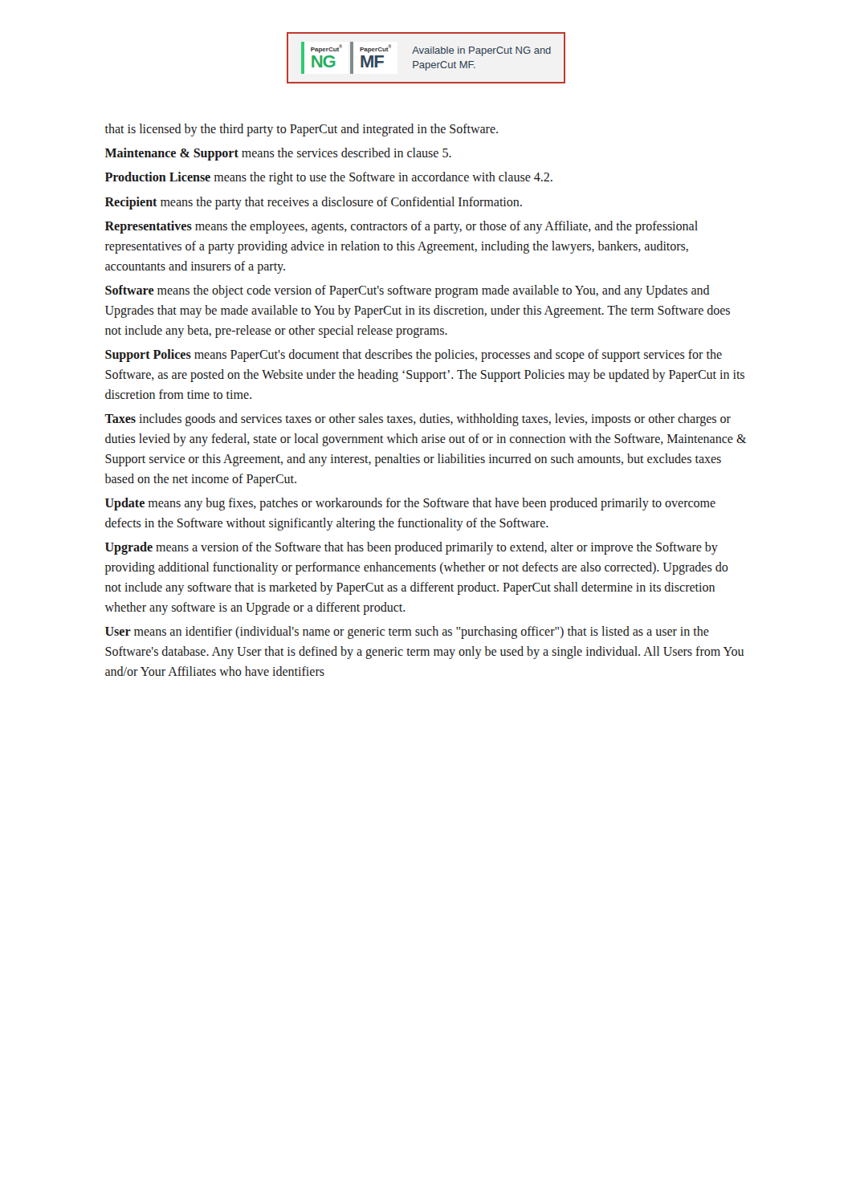PaperCut® NG
PaperCut® MF
Available in PaperCut NG and
PaperCut MF.
that is licensed by the third party to PaperCut and integrated in the Software.
Maintenance & Support means the services described in clause 5.
Production License means the right to use the Software in accordance with clause 4.2.
Recipient means the party that receives a disclosure of Confidential Information.
Representatives means the employees, agents, contractors of a party, or those of any Affiliate, and the professional representatives of a party providing advice in relation to this Agreement, including the lawyers, bankers, auditors, accountants and insurers of a party.
Software means the object code version of PaperCut's software program made available to You, and any Updates and Upgrades that may be made available to You by PaperCut in its discretion, under this Agreement. The term Software does not include any beta, pre-release or other special release programs.
Support Polices means PaperCut's document that describes the policies, processes and scope of support services for the Software, as are posted on the Website under the heading ‘Support’. The Support Policies may be updated by PaperCut in its discretion from time to time.
Taxes includes goods and services taxes or other sales taxes, duties, withholding taxes, levies, imposts or other charges or duties levied by any federal, state or local government which arise out of or in connection with the Software, Maintenance & Support service or this Agreement, and any interest, penalties or liabilities incurred on such amounts, but excludes taxes based on the net income of PaperCut.
Update means any bug fixes, patches or workarounds for the Software that have been produced primarily to overcome defects in the Software without significantly altering the functionality of the Software.
Upgrade means a version of the Software that has been produced primarily to extend, alter or improve the Software by providing additional functionality or performance enhancements (whether or not defects are also corrected). Upgrades do not include any software that is marketed by PaperCut as a different product. PaperCut shall determine in its discretion whether any software is an Upgrade or a different product.
User means an identifier (individual's name or generic term such as "purchasing officer") that is listed as a user in the Software's database. Any User that is defined by a generic term may only be used by a single individual. All Users from You and/or Your Affiliates who have identifiers